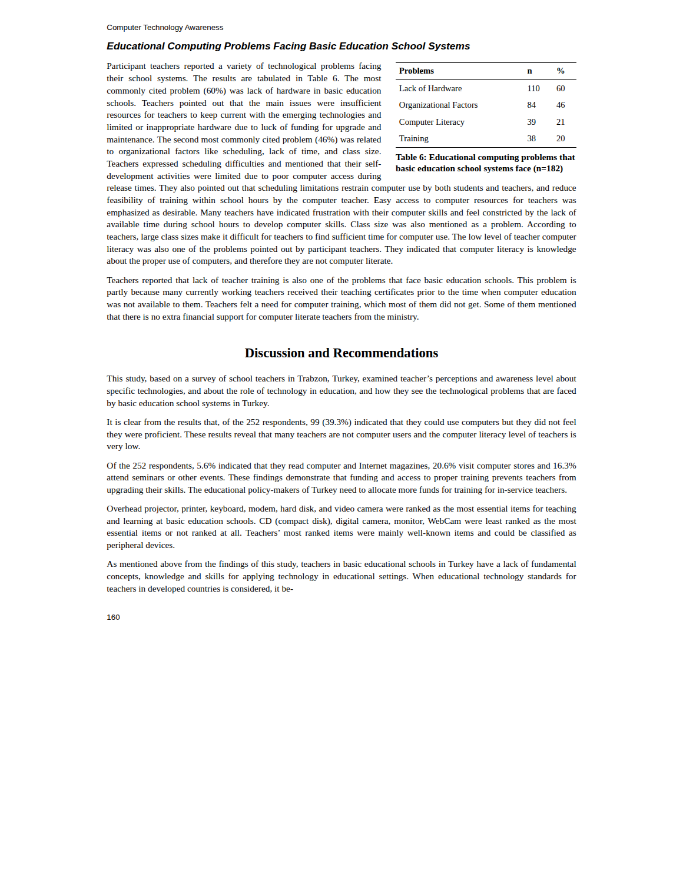Computer Technology Awareness
Educational Computing Problems Facing Basic Education School Systems
| Problems | n | % |
| --- | --- | --- |
| Lack of Hardware | 110 | 60 |
| Organizational Factors | 84 | 46 |
| Computer Literacy | 39 | 21 |
| Training | 38 | 20 |
Table 6: Educational computing problems that basic education school systems face (n=182)
Participant teachers reported a variety of technological problems facing their school systems. The results are tabulated in Table 6. The most commonly cited problem (60%) was lack of hardware in basic education schools. Teachers pointed out that the main issues were insufficient resources for teachers to keep current with the emerging technologies and limited or inappropriate hardware due to luck of funding for upgrade and maintenance. The second most commonly cited problem (46%) was related to organizational factors like scheduling, lack of time, and class size. Teachers expressed scheduling difficulties and mentioned that their self-development activities were limited due to poor computer access during release times. They also pointed out that scheduling limitations restrain computer use by both students and teachers, and reduce feasibility of training within school hours by the computer teacher. Easy access to computer resources for teachers was emphasized as desirable. Many teachers have indicated frustration with their computer skills and feel constricted by the lack of available time during school hours to develop computer skills. Class size was also mentioned as a problem. According to teachers, large class sizes make it difficult for teachers to find sufficient time for computer use. The low level of teacher computer literacy was also one of the problems pointed out by participant teachers. They indicated that computer literacy is knowledge about the proper use of computers, and therefore they are not computer literate.
Teachers reported that lack of teacher training is also one of the problems that face basic education schools. This problem is partly because many currently working teachers received their teaching certificates prior to the time when computer education was not available to them. Teachers felt a need for computer training, which most of them did not get. Some of them mentioned that there is no extra financial support for computer literate teachers from the ministry.
Discussion and Recommendations
This study, based on a survey of school teachers in Trabzon, Turkey, examined teacher’s perceptions and awareness level about specific technologies, and about the role of technology in education, and how they see the technological problems that are faced by basic education school systems in Turkey.
It is clear from the results that, of the 252 respondents, 99 (39.3%) indicated that they could use computers but they did not feel they were proficient. These results reveal that many teachers are not computer users and the computer literacy level of teachers is very low.
Of the 252 respondents, 5.6% indicated that they read computer and Internet magazines, 20.6% visit computer stores and 16.3% attend seminars or other events. These findings demonstrate that funding and access to proper training prevents teachers from upgrading their skills. The educational policy-makers of Turkey need to allocate more funds for training for in-service teachers.
Overhead projector, printer, keyboard, modem, hard disk, and video camera were ranked as the most essential items for teaching and learning at basic education schools. CD (compact disk), digital camera, monitor, WebCam were least ranked as the most essential items or not ranked at all. Teachers’ most ranked items were mainly well-known items and could be classified as peripheral devices.
As mentioned above from the findings of this study, teachers in basic educational schools in Turkey have a lack of fundamental concepts, knowledge and skills for applying technology in educational settings. When educational technology standards for teachers in developed countries is considered, it be-
160